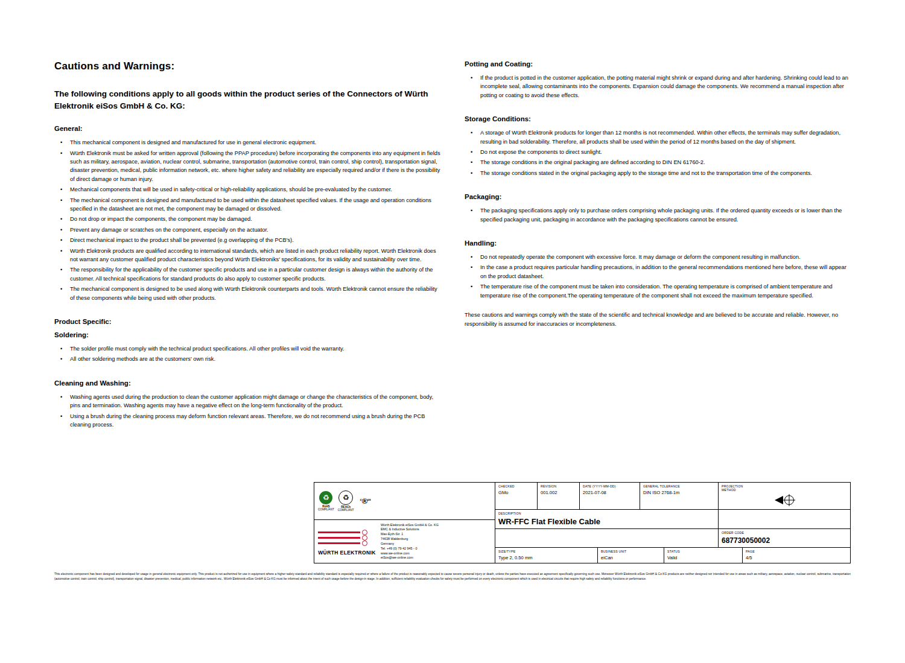Cautions and Warnings:
The following conditions apply to all goods within the product series of the Connectors of Würth Elektronik eiSos GmbH & Co. KG:
General:
This mechanical component is designed and manufactured for use in general electronic equipment.
Würth Elektronik must be asked for written approval (following the PPAP procedure) before incorporating the components into any equipment in fields such as military, aerospace, aviation, nuclear control, submarine, transportation (automotive control, train control, ship control), transportation signal, disaster prevention, medical, public information network, etc. where higher safety and reliability are especially required and/or if there is the possibility of direct damage or human injury.
Mechanical components that will be used in safety-critical or high-reliability applications, should be pre-evaluated by the customer.
The mechanical component is designed and manufactured to be used within the datasheet specified values. If the usage and operation conditions specified in the datasheet are not met, the component may be damaged or dissolved.
Do not drop or impact the components, the component may be damaged.
Prevent any damage or scratches on the component, especially on the actuator.
Direct mechanical impact to the product shall be prevented (e.g overlapping of the PCB's).
Würth Elektronik products are qualified according to international standards, which are listed in each product reliability report. Würth Elektronik does not warrant any customer qualified product characteristics beyond Würth Elektroniks' specifications, for its validity and sustainability over time.
The responsibility for the applicability of the customer specific products and use in a particular customer design is always within the authority of the customer. All technical specifications for standard products do also apply to customer specific products.
The mechanical component is designed to be used along with Würth Elektronik counterparts and tools. Würth Elektronik cannot ensure the reliability of these components while being used with other products.
Product Specific:
Soldering:
The solder profile must comply with the technical product specifications. All other profiles will void the warranty.
All other soldering methods are at the customers' own risk.
Cleaning and Washing:
Washing agents used during the production to clean the customer application might damage or change the characteristics of the component, body, pins and termination. Washing agents may have a negative effect on the long-term functionality of the product.
Using a brush during the cleaning process may deform function relevant areas. Therefore, we do not recommend using a brush during the PCB cleaning process.
Potting and Coating:
If the product is potted in the customer application, the potting material might shrink or expand during and after hardening. Shrinking could lead to an incomplete seal, allowing contaminants into the components. Expansion could damage the components. We recommend a manual inspection after potting or coating to avoid these effects.
Storage Conditions:
A storage of Würth Elektronik products for longer than 12 months is not recommended. Within other effects, the terminals may suffer degradation, resulting in bad solderability. Therefore, all products shall be used within the period of 12 months based on the day of shipment.
Do not expose the components to direct sunlight.
The storage conditions in the original packaging are defined according to DIN EN 61760-2.
The storage conditions stated in the original packaging apply to the storage time and not to the transportation time of the components.
Packaging:
The packaging specifications apply only to purchase orders comprising whole packaging units. If the ordered quantity exceeds or is lower than the specified packaging unit, packaging in accordance with the packaging specifications cannot be ensured.
Handling:
Do not repeatedly operate the component with excessive force. It may damage or deform the component resulting in malfunction.
In the case a product requires particular handling precautions, in addition to the general recommendations mentioned here before, these will appear on the product datasheet.
The temperature rise of the component must be taken into consideration. The operating temperature is comprised of ambient temperature and temperature rise of the component.The operating temperature of the component shall not exceed the maximum temperature specified.
These cautions and warnings comply with the state of the scientific and technical knowledge and are believed to be accurate and reliable. However, no responsibility is assumed for inaccuracies or incompleteness.
♻
RoHS
COMPLIANT
♻
REACh
COMPLIANT
c®us
WÜRTH ELEKTRONIK
Würth Elektronik eiSos GmbH & Co. KG
EMC & Inductive Solutions
Max-Eyth-Str. 1
74638 Waldenburg
Germany
Tel. +49 (0) 79 42 945 - 0
www.we-online.com
eiSos@we-online.com
CHECKED
GMo
REVISION
001.002
DATE (YYYY-MM-DD)
2021-07-08
GENERAL TOLERANCE
DIN ISO 2768-1m
PROJECTION
METHOD
DESCRIPTION
WR-FFC Flat Flexible Cable
ORDER CODE
687730050002
SIZE/TYPE
Type 2, 0.50 mm
BUSINESS UNIT
eiCan
STATUS
Valid
PAGE
4/5
This electronic component has been designed and developed for usage in general electronic equipment only. This product is not authorized for use in equipment where a higher safety standard and reliability standard is especially required or where a failure of the product is reasonably expected to cause severe personal injury or death, unless the parties have executed an agreement specifically governing such use. Moreover Würth Elektronik eiSos GmbH & Co KG products are neither designed nor intended for use in areas such as military, aerospace, aviation, nuclear control, submarine, transportation (automotive control, train control, ship control), transportation signal, disaster prevention, medical, public information network etc.. Würth Elektronik eiSos GmbH & Co KG must be informed about the intent of such usage before the design-in stage. In addition, sufficient reliability evaluation checks for safety must be performed on every electronic component which is used in electrical circuits that require high safety and reliability functions or performance.